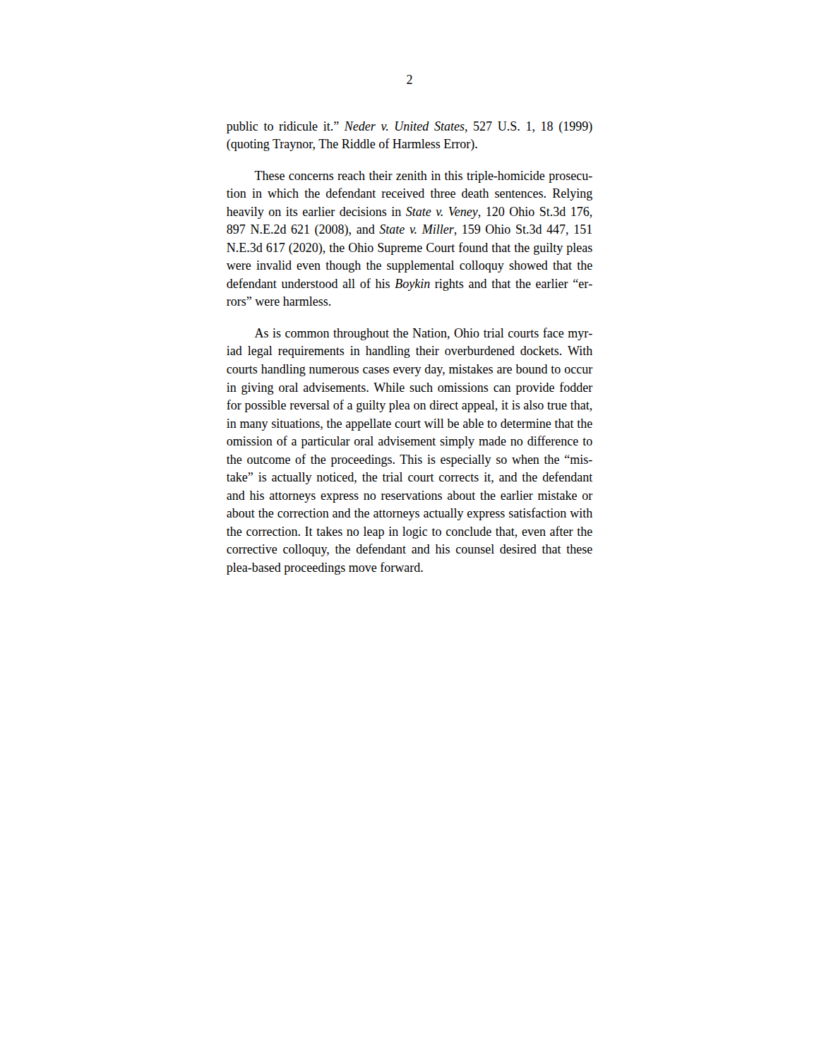2
public to ridicule it.” Neder v. United States, 527 U.S. 1, 18 (1999) (quoting Traynor, The Riddle of Harmless Error).
These concerns reach their zenith in this triple-homicide prosecution in which the defendant received three death sentences. Relying heavily on its earlier decisions in State v. Veney, 120 Ohio St.3d 176, 897 N.E.2d 621 (2008), and State v. Miller, 159 Ohio St.3d 447, 151 N.E.3d 617 (2020), the Ohio Supreme Court found that the guilty pleas were invalid even though the supplemental colloquy showed that the defendant understood all of his Boykin rights and that the earlier “errors” were harmless.
As is common throughout the Nation, Ohio trial courts face myriad legal requirements in handling their overburdened dockets. With courts handling numerous cases every day, mistakes are bound to occur in giving oral advisements. While such omissions can provide fodder for possible reversal of a guilty plea on direct appeal, it is also true that, in many situations, the appellate court will be able to determine that the omission of a particular oral advisement simply made no difference to the outcome of the proceedings. This is especially so when the “mistake” is actually noticed, the trial court corrects it, and the defendant and his attorneys express no reservations about the earlier mistake or about the correction and the attorneys actually express satisfaction with the correction. It takes no leap in logic to conclude that, even after the corrective colloquy, the defendant and his counsel desired that these plea-based proceedings move forward.